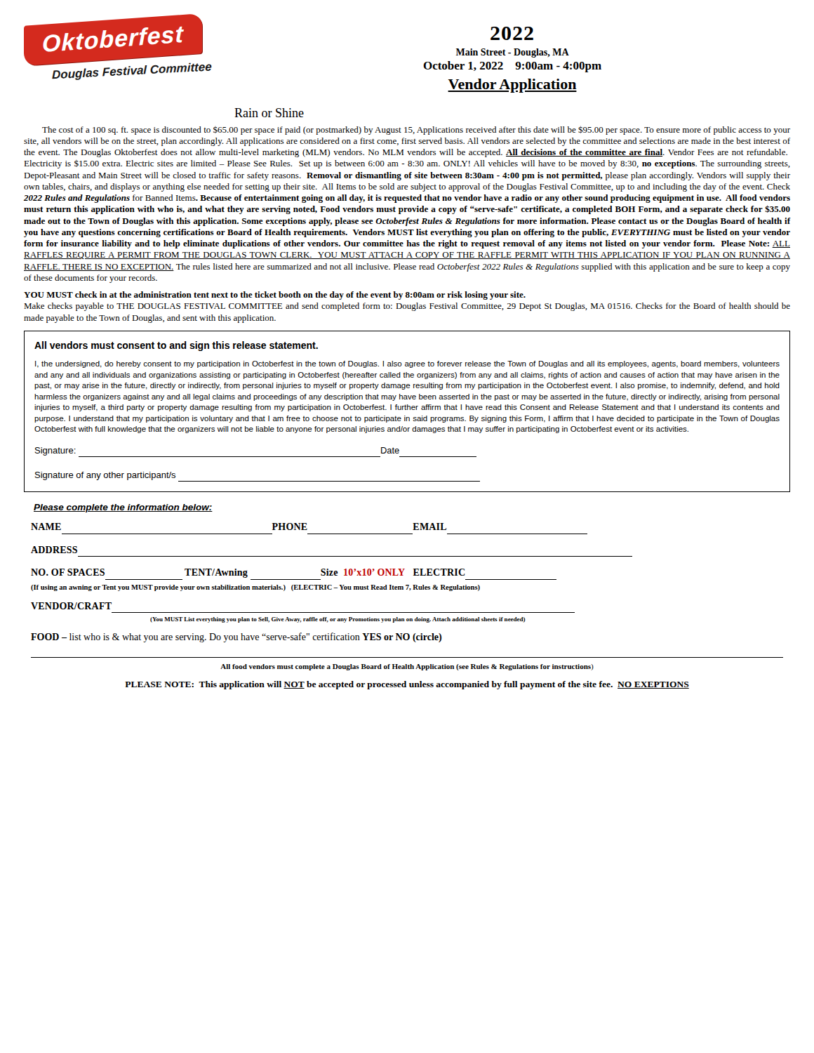Oktoberfest
Douglas Festival Committee
2022
Main Street - Douglas, MA
October 1, 2022 9:00am - 4:00pm
Vendor Application
Rain or Shine
The cost of a 100 sq. ft. space is discounted to $65.00 per space if paid (or postmarked) by August 15, Applications received after this date will be $95.00 per space. To ensure more of public access to your site, all vendors will be on the street, plan accordingly. All applications are considered on a first come, first served basis. All vendors are selected by the committee and selections are made in the best interest of the event. The Douglas Oktoberfest does not allow multi-level marketing (MLM) vendors. No MLM vendors will be accepted. All decisions of the committee are final. Vendor Fees are not refundable. Electricity is $15.00 extra. Electric sites are limited – Please See Rules. Set up is between 6:00 am - 8:30 am. ONLY! All vehicles will have to be moved by 8:30, no exceptions. The surrounding streets, Depot-Pleasant and Main Street will be closed to traffic for safety reasons. Removal or dismantling of site between 8:30am - 4:00 pm is not permitted, please plan accordingly. Vendors will supply their own tables, chairs, and displays or anything else needed for setting up their site. All Items to be sold are subject to approval of the Douglas Festival Committee, up to and including the day of the event. Check 2022 Rules and Regulations for Banned Items. Because of entertainment going on all day, it is requested that no vendor have a radio or any other sound producing equipment in use. All food vendors must return this application with who is, and what they are serving noted, Food vendors must provide a copy of “serve-safe" certificate, a completed BOH Form, and a separate check for $35.00 made out to the Town of Douglas with this application. Some exceptions apply, please see Octoberfest Rules & Regulations for more information. Please contact us or the Douglas Board of health if you have any questions concerning certifications or Board of Health requirements. Vendors MUST list everything you plan on offering to the public, EVERYTHING must be listed on your vendor form for insurance liability and to help eliminate duplications of other vendors. Our committee has the right to request removal of any items not listed on your vendor form. Please Note: ALL RAFFLES REQUIRE A PERMIT FROM THE DOUGLAS TOWN CLERK. YOU MUST ATTACH A COPY OF THE RAFFLE PERMIT WITH THIS APPLICATION IF YOU PLAN ON RUNNING A RAFFLE. THERE IS NO EXCEPTION. The rules listed here are summarized and not all inclusive. Please read Octoberfest 2022 Rules & Regulations supplied with this application and be sure to keep a copy of these documents for your records.
YOU MUST check in at the administration tent next to the ticket booth on the day of the event by 8:00am or risk losing your site.
Make checks payable to THE DOUGLAS FESTIVAL COMMITTEE and send completed form to: Douglas Festival Committee, 29 Depot St Douglas, MA 01516. Checks for the Board of health should be made payable to the Town of Douglas, and sent with this application.
All vendors must consent to and sign this release statement.
I, the undersigned, do hereby consent to my participation in Octoberfest in the town of Douglas. I also agree to forever release the Town of Douglas and all its employees, agents, board members, volunteers and any and all individuals and organizations assisting or participating in Octoberfest (hereafter called the organizers) from any and all claims, rights of action and causes of action that may have arisen in the past, or may arise in the future, directly or indirectly, from personal injuries to myself or property damage resulting from my participation in the Octoberfest event. I also promise, to indemnify, defend, and hold harmless the organizers against any and all legal claims and proceedings of any description that may have been asserted in the past or may be asserted in the future, directly or indirectly, arising from personal injuries to myself, a third party or property damage resulting from my participation in Octoberfest. I further affirm that I have read this Consent and Release Statement and that I understand its contents and purpose. I understand that my participation is voluntary and that I am free to choose not to participate in said programs. By signing this Form, I affirm that I have decided to participate in the Town of Douglas Octoberfest with full knowledge that the organizers will not be liable to anyone for personal injuries and/or damages that I may suffer in participating in Octoberfest event or its activities.
Signature: Date
Signature of any other participant/s
Please complete the information below:
NAME PHONE EMAIL
ADDRESS
NO. OF SPACES TENT/Awning Size 10’x10’ ONLY ELECTRIC
(If using an awning or Tent you MUST provide your own stabilization materials.) (ELECTRIC – You must Read Item 7, Rules & Regulations)
VENDOR/CRAFT
(You MUST List everything you plan to Sell, Give Away, raffle off, or any Promotions you plan on doing. Attach additional sheets if needed)
FOOD – list who is & what you are serving. Do you have “serve-safe" certification YES or NO (circle)
All food vendors must complete a Douglas Board of Health Application (see Rules & Regulations for instructions)
PLEASE NOTE: This application will NOT be accepted or processed unless accompanied by full payment of the site fee. NO EXEPTIONS